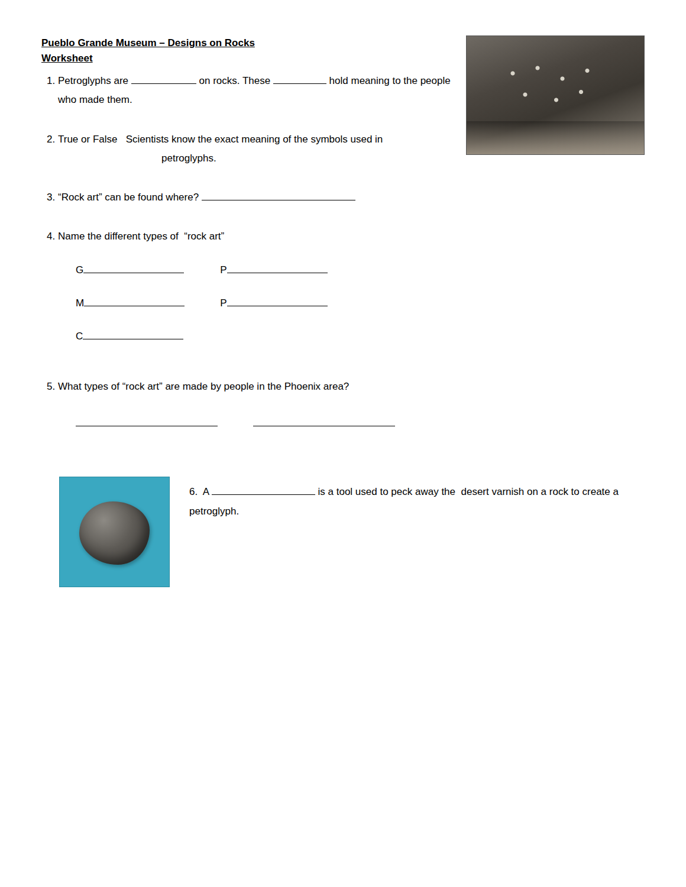Pueblo Grande Museum – Designs on Rocks
Worksheet
Petroglyphs are on rocks. These hold meaning to the people who made them.
True or False Scientists know the exact meaning of the symbols used in petroglyphs.
“Rock art” can be found where?
Name the different types of “rock art”
| G | P |
| M | P |
| C | |
What types of “rock art” are made by people in the Phoenix area?
6. A is a tool used to peck away the desert varnish on a rock to create a petroglyph.